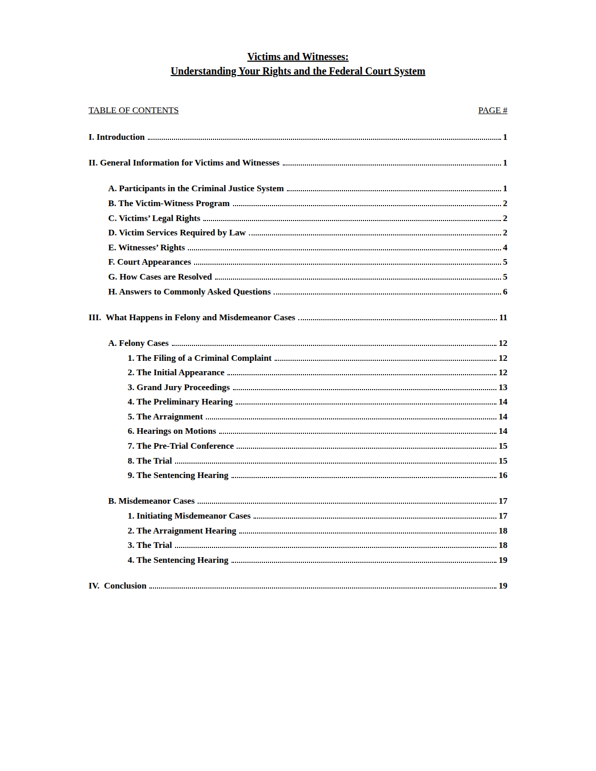Victims and Witnesses: Understanding Your Rights and the Federal Court System
TABLE OF CONTENTS PAGE #
I. Introduction 1
II. General Information for Victims and Witnesses 1
A. Participants in the Criminal Justice System 1
B. The Victim-Witness Program 2
C. Victims’ Legal Rights 2
D. Victim Services Required by Law 2
E. Witnesses’ Rights 4
F. Court Appearances 5
G. How Cases are Resolved 5
H. Answers to Commonly Asked Questions 6
III. What Happens in Felony and Misdemeanor Cases 11
A. Felony Cases 12
1. The Filing of a Criminal Complaint 12
2. The Initial Appearance 12
3. Grand Jury Proceedings 13
4. The Preliminary Hearing 14
5. The Arraignment 14
6. Hearings on Motions 14
7. The Pre-Trial Conference 15
8. The Trial 15
9. The Sentencing Hearing 16
B. Misdemeanor Cases 17
1. Initiating Misdemeanor Cases 17
2. The Arraignment Hearing 18
3. The Trial 18
4. The Sentencing Hearing 19
IV. Conclusion 19